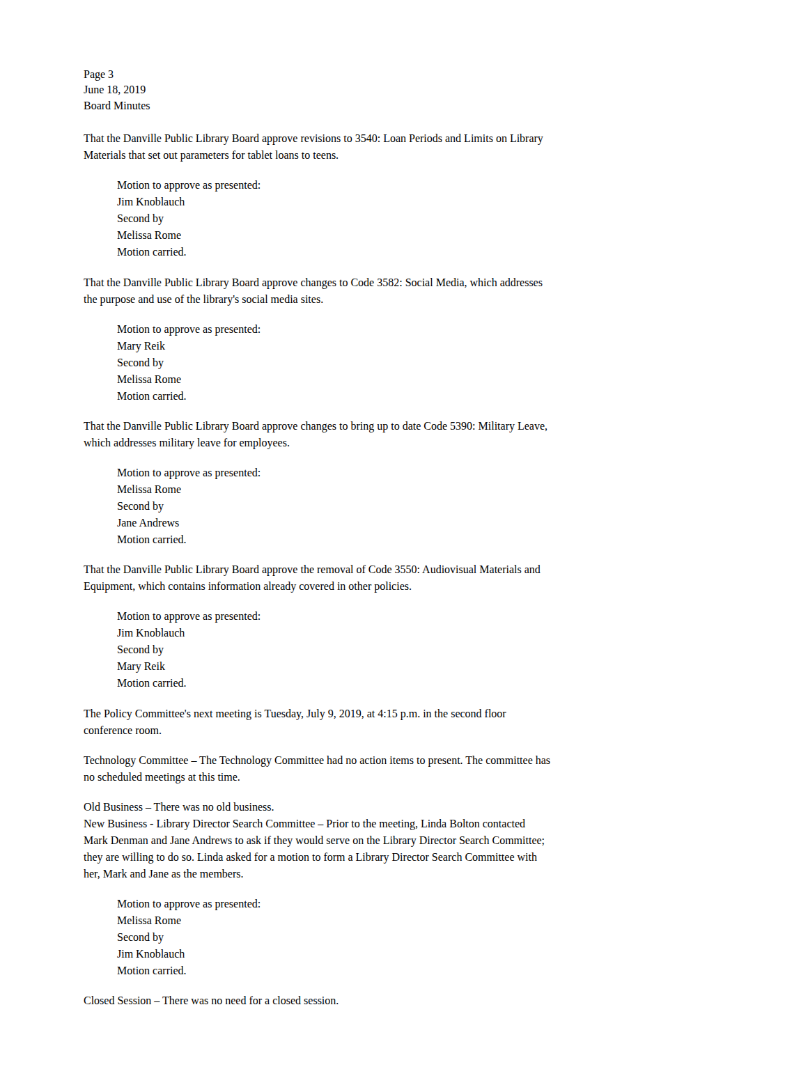Page 3
June 18, 2019
Board Minutes
That the Danville Public Library Board approve revisions to 3540: Loan Periods and Limits on Library Materials that set out parameters for tablet loans to teens.
Motion to approve as presented:
Jim Knoblauch
Second by
Melissa Rome
Motion carried.
That the Danville Public Library Board approve changes to Code 3582: Social Media, which addresses the purpose and use of the library's social media sites.
Motion to approve as presented:
Mary Reik
Second by
Melissa Rome
Motion carried.
That the Danville Public Library Board approve changes to bring up to date Code 5390: Military Leave, which addresses military leave for employees.
Motion to approve as presented:
Melissa Rome
Second by
Jane Andrews
Motion carried.
That the Danville Public Library Board approve the removal of Code 3550: Audiovisual Materials and Equipment, which contains information already covered in other policies.
Motion to approve as presented:
Jim Knoblauch
Second by
Mary Reik
Motion carried.
The Policy Committee's next meeting is Tuesday, July 9, 2019, at 4:15 p.m. in the second floor conference room.
Technology Committee – The Technology Committee had no action items to present. The committee has no scheduled meetings at this time.
Old Business – There was no old business.
New Business - Library Director Search Committee – Prior to the meeting, Linda Bolton contacted Mark Denman and Jane Andrews to ask if they would serve on the Library Director Search Committee; they are willing to do so. Linda asked for a motion to form a Library Director Search Committee with her, Mark and Jane as the members.
Motion to approve as presented:
Melissa Rome
Second by
Jim Knoblauch
Motion carried.
Closed Session – There was no need for a closed session.